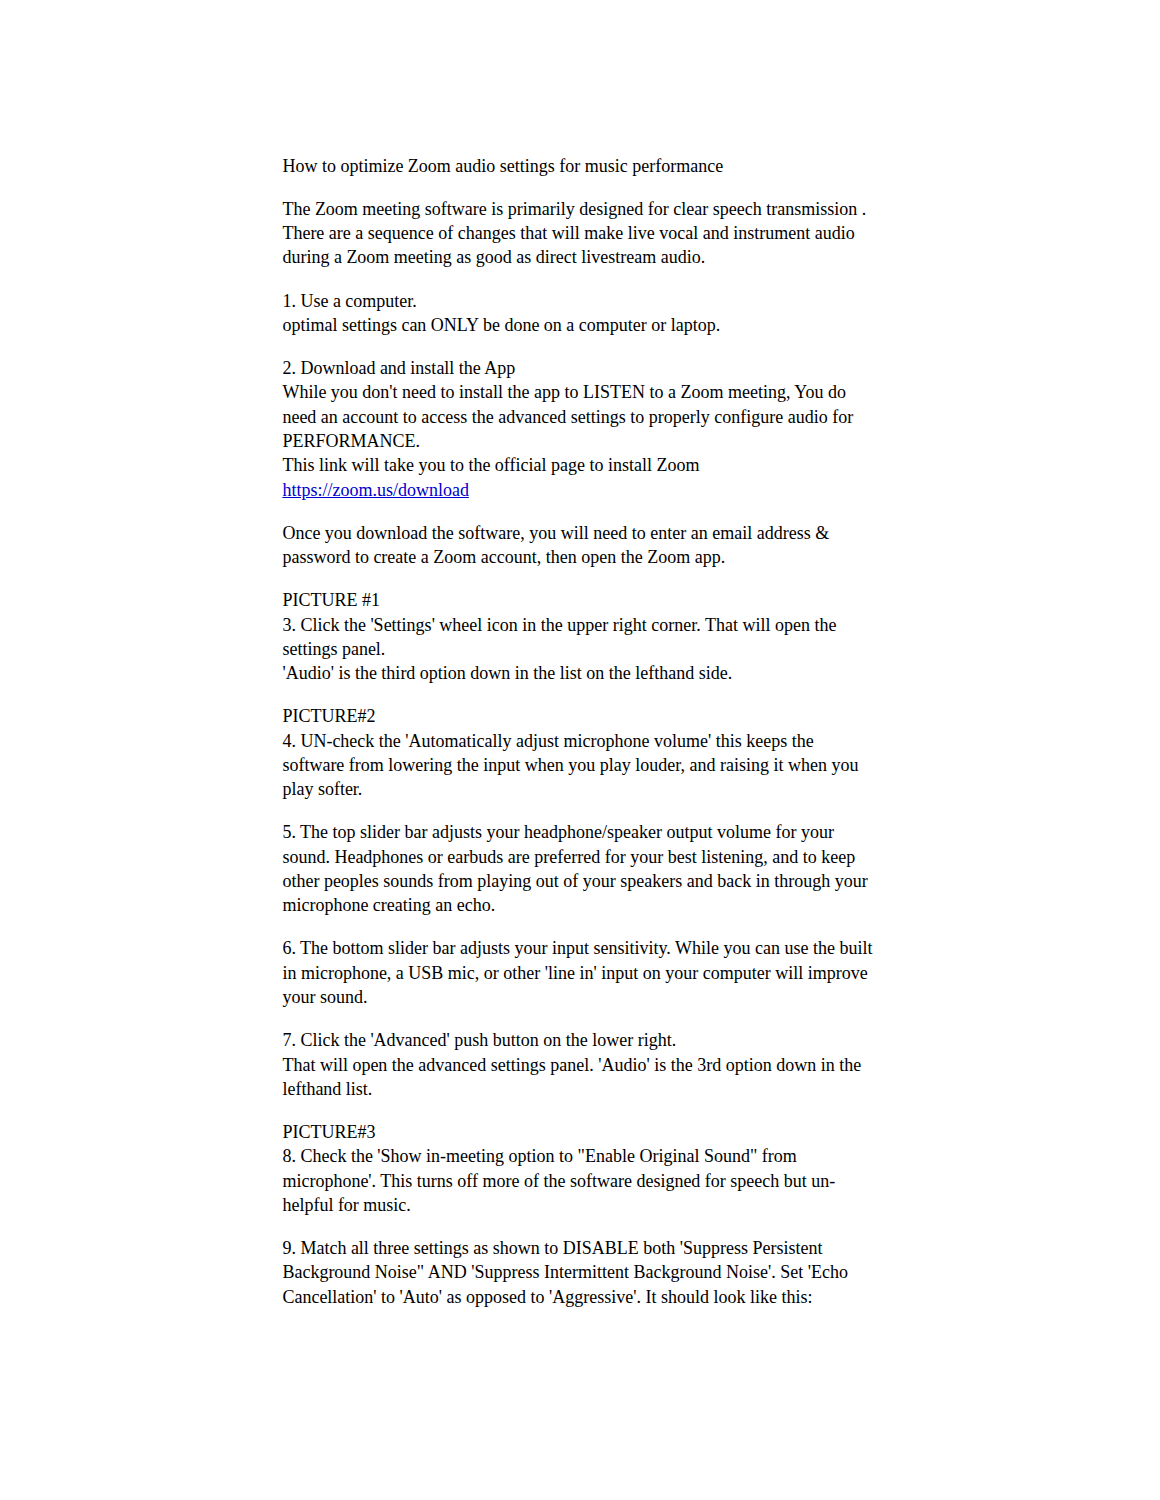How to optimize Zoom audio settings for music performance
The Zoom meeting software is primarily designed for clear speech transmission . There are a sequence of changes that will make live vocal and instrument audio during a Zoom meeting as good as direct livestream audio.
1. Use a computer.
optimal settings can ONLY be done on a computer or laptop.
2. Download and install the App
While you don't need to install the app to LISTEN to a Zoom meeting, You do need an account to access the advanced settings to properly configure audio for PERFORMANCE.
This link will take you to the official page to install Zoom
https://zoom.us/download
Once you download the software, you will need to enter an email address & password to create a Zoom account, then open the Zoom app.
PICTURE #1
3. Click the 'Settings' wheel icon in the upper right corner. That will open the settings panel.
'Audio' is the third option down in the list on the lefthand side.
PICTURE#2
4. UN-check the 'Automatically adjust microphone volume' this keeps the software from lowering the input when you play louder, and raising it when you play softer.
5. The top slider bar adjusts your headphone/speaker output volume for your sound. Headphones or earbuds are preferred for your best listening, and to keep other peoples sounds from playing out of your speakers and back in through your microphone creating an echo.
6. The bottom slider bar adjusts your input sensitivity. While you can use the built in microphone, a USB mic, or other 'line in' input on your computer will improve your sound.
7. Click the 'Advanced' push button on the lower right.
That will open the advanced settings panel. 'Audio' is the 3rd option down in the lefthand list.
PICTURE#3
8. Check the 'Show in-meeting option to "Enable Original Sound" from microphone'. This turns off more of the software designed for speech but un-helpful for music.
9. Match all three settings as shown to DISABLE both 'Suppress Persistent Background Noise" AND 'Suppress Intermittent Background Noise'. Set 'Echo Cancellation' to 'Auto' as opposed to 'Aggressive'. It should look like this: